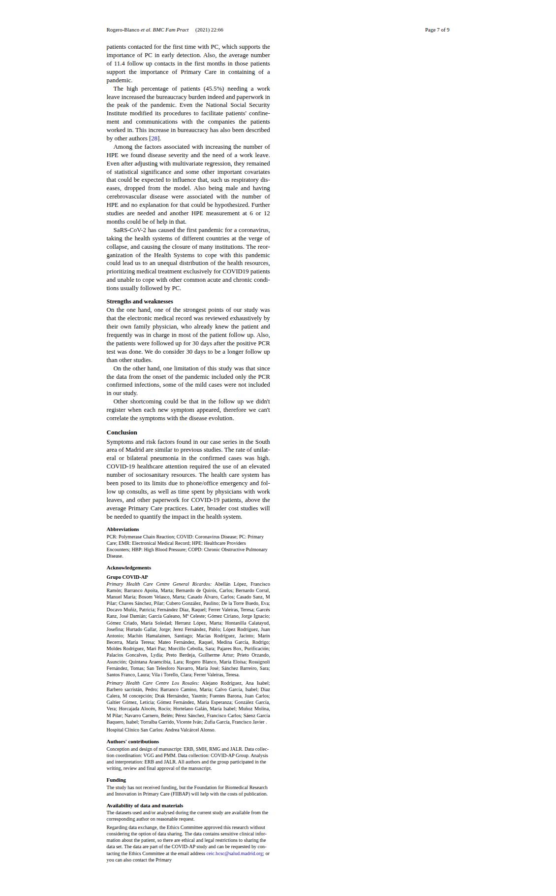Rogero-Blanco et al. BMC Fam Pract (2021) 22:66
Page 7 of 9
patients contacted for the first time with PC, which supports the importance of PC in early detection. Also, the average number of 11.4 follow up contacts in the first months in those patients support the importance of Primary Care in containing of a pandemic.
The high percentage of patients (45.5%) needing a work leave increased the bureaucracy burden indeed and paperwork in the peak of the pandemic. Even the National Social Security Institute modified its procedures to facilitate patients' confinement and communications with the companies the patients worked in. This increase in bureaucracy has also been described by other authors [28].
Among the factors associated with increasing the number of HPE we found disease severity and the need of a work leave. Even after adjusting with multivariate regression, they remained of statistical significance and some other important covariates that could be expected to influence that, such us respiratory diseases, dropped from the model. Also being male and having cerebrovascular disease were associated with the number of HPE and no explanation for that could be hypothesized. Further studies are needed and another HPE measurement at 6 or 12 months could be of help in that.
SaRS-CoV-2 has caused the first pandemic for a coronavirus, taking the health systems of different countries at the verge of collapse, and causing the closure of many institutions. The reorganization of the Health Systems to cope with this pandemic could lead us to an unequal distribution of the health resources, prioritizing medical treatment exclusively for COVID19 patients and unable to cope with other common acute and chronic conditions usually followed by PC.
Strengths and weaknesses
On the one hand, one of the strongest points of our study was that the electronic medical record was reviewed exhaustively by their own family physician, who already knew the patient and frequently was in charge in most of the patient follow up. Also, the patients were followed up for 30 days after the positive PCR test was done. We do consider 30 days to be a longer follow up than other studies.
On the other hand, one limitation of this study was that since the data from the onset of the pandemic included only the PCR confirmed infections, some of the mild cases were not included in our study.
Other shortcoming could be that in the follow up we didn't register when each new symptom appeared, therefore we can't correlate the symptoms with the disease evolution.
Conclusion
Symptoms and risk factors found in our case series in the South area of Madrid are similar to previous studies. The rate of unilateral or bilateral pneumonia in the confirmed cases was high. COVID-19 healthcare attention required the use of an elevated number of sociosanitary resources. The health care system has been posed to its limits due to phone/office emergency and follow up consults, as well as time spent by physicians with work leaves, and other paperwork for COVID-19 patients, above the average Primary Care practices. Later, broader cost studies will be needed to quantify the impact in the health system.
Abbreviations
PCR: Polymerase Chain Reaction; COVID: Coronavirus Disease; PC: Primary Care; EMR: Electronical Medical Record; HPE: Healthcare Providers Encounters; HBP: High Blood Pressure; COPD: Chronic Obstructive Pulmonary Disease.
Acknowledgements
Grupo COVID-AP
Primary Health Care Centre General Ricardos: Abellán López, Francisco Ramón; Barranco Apoita, Marta; Bernardo de Quirós, Carlos; Bernardo Corral, Manuel María; Bosom Velasco, Marta; Casado Álvaro, Carlos; Casado Sanz, M Pilar; Chaves Sánchez, Pilar; Cubero González, Paulino; De la Torre Buedo, Eva; Docavo Muñiz, Patricia; Fernández Díaz, Raquel; Ferrer Valeiras, Teresa; Garcés Ranz, José Damián; García Galeano, Mª Celeste; Gómez Ciriano, Jorge Ignacio; Gómez Criado, María Soledad; Herranz López, Marta; Hontanilla Calatayud, Josefina; Hurtado Gallar, Jorge; Jerez Fernández, Pablo; López Rodríguez, Juan Antonio; Machín Hamalainen, Santiago; Macías Rodríguez, Jacinto; Marín Becerra, María Teresa; Mateo Fernández, Raquel, Medina García, Rodrigo; Moldes Rodríguez, Mari Paz; Morcillo Cebolla, Sara; Pajares Box, Purificación; Palacios Goncalves, Lydia; Preto Berdeja, Guilherme Artur; Prieto Orzando, Asunción; Quintana Araencibia, Lara; Rogero Blanco, María Eloísa; Rossignoli Fernández, Tomas; San Telesforo Navarro, María José; Sánchez Barreiro, Sara; Santos Franco, Laura; Vila i Torello, Clara; Ferrer Valeiras, Teresa.
Primary Health Care Centre Los Rosales: Alejano Rodríguez, Ana Isabel; Barbero sacristán, Pedro; Barranco Camino, María; Calvo García, Isabel; Diaz Calera, M concepción; Drak Hernández, Yasmin; Fuentes Barona, Juan Carlos; Galtier Gómez, Leticia; Gómez Fernández, María Esperanza; González García, Vera; Horcajada Alocén, Rocío; Hortelano Galán, María Isabel; Muñoz Molina, M Pilar; Navarro Carnero, Belén; Pérez Sánchez, Francisco Carlos; Sáenz García Baquero, Isabel; Torralba Garrido, Vicente Iván; Zufia García, Francisco Javier .
Hospital Clínico San Carlos: Andrea Valcárcel Alonso.
Authors' contributions
Conception and design of manuscript: ERB, SMH, RMG and JALR. Data collection coordination: VGG and PMM. Data collection: COVID-AP Group. Analysis and interpretation: ERB and JALR. All authors and the group participated in the writing, review and final approval of the manuscript.
Funding
The study has not received funding, but the Foundation for Biomedical Research and Innovation in Primary Care (FIIBAP) will help with the costs of publication.
Availability of data and materials
The datasets used and/or analysed during the current study are available from the corresponding author on reasonable request.
Regarding data exchange, the Ethics Committee approved this research without considering the option of data sharing. The data contains sensitive clinical information about the patient, so there are ethical and legal restrictions to sharing the data set. The data are part of the COVID-AP study and can be requested by contacting the Ethics Committee at the email address ceic.hcsc@salud.madrid.org; or you can also contact the Primary